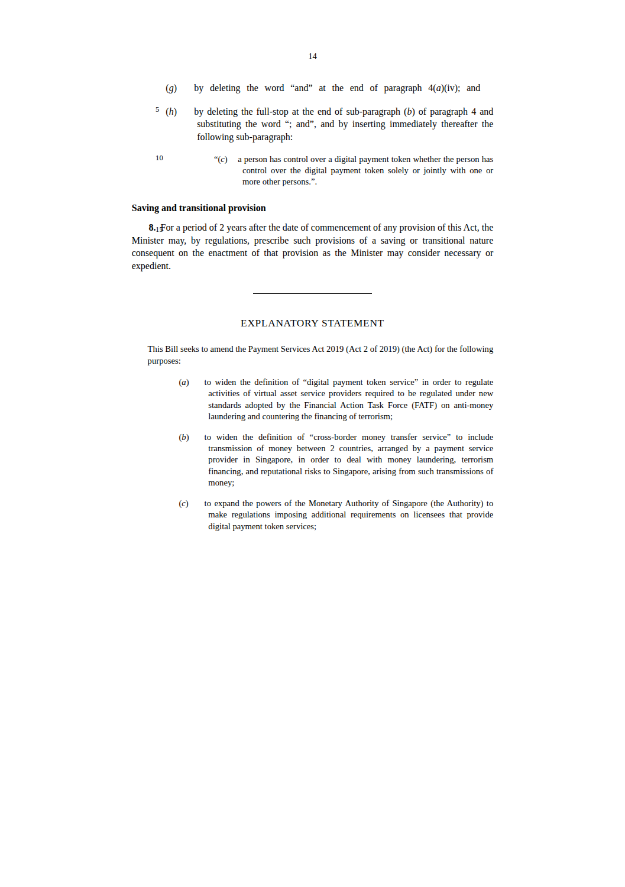14
5 10 15
(g) by deleting the word “and” at the end of paragraph 4(a)(iv); and
(h) by deleting the full-stop at the end of sub-paragraph (b) of paragraph 4 and substituting the word “; and”, and by inserting immediately thereafter the following sub-paragraph:
“(c) a person has control over a digital payment token whether the person has control over the digital payment token solely or jointly with one or more other persons.”.
Saving and transitional provision
8. For a period of 2 years after the date of commencement of any provision of this Act, the Minister may, by regulations, prescribe such provisions of a saving or transitional nature consequent on the enactment of that provision as the Minister may consider necessary or expedient.
EXPLANATORY STATEMENT
This Bill seeks to amend the Payment Services Act 2019 (Act 2 of 2019) (the Act) for the following purposes:
(a) to widen the definition of “digital payment token service” in order to regulate activities of virtual asset service providers required to be regulated under new standards adopted by the Financial Action Task Force (FATF) on anti-money laundering and countering the financing of terrorism;
(b) to widen the definition of “cross-border money transfer service” to include transmission of money between 2 countries, arranged by a payment service provider in Singapore, in order to deal with money laundering, terrorism financing, and reputational risks to Singapore, arising from such transmissions of money;
(c) to expand the powers of the Monetary Authority of Singapore (the Authority) to make regulations imposing additional requirements on licensees that provide digital payment token services;